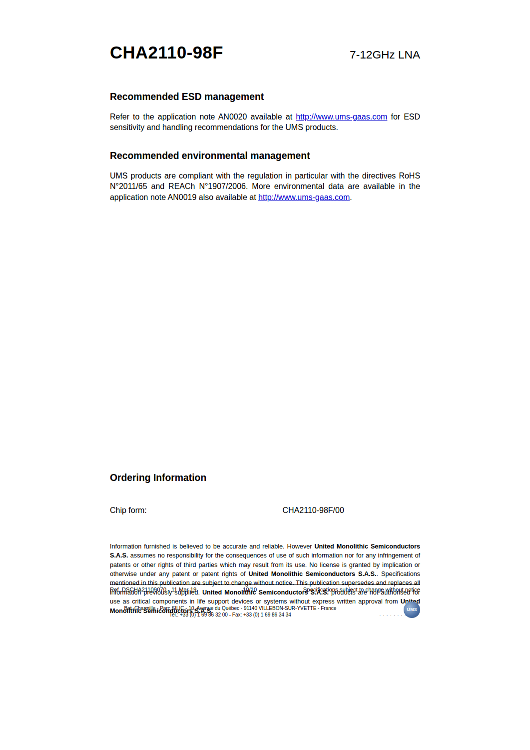CHA2110-98F
7-12GHz LNA
Recommended ESD management
Refer to the application note AN0020 available at http://www.ums-gaas.com for ESD sensitivity and handling recommendations for the UMS products.
Recommended environmental management
UMS products are compliant with the regulation in particular with the directives RoHS N°2011/65 and REACh N°1907/2006. More environmental data are available in the application note AN0019 also available at http://www.ums-gaas.com.
Ordering Information
Chip form:
CHA2110-98F/00
Information furnished is believed to be accurate and reliable. However United Monolithic Semiconductors S.A.S. assumes no responsibility for the consequences of use of such information nor for any infringement of patents or other rights of third parties which may result from its use. No license is granted by implication or otherwise under any patent or patent rights of United Monolithic Semiconductors S.A.S.. Specifications mentioned in this publication are subject to change without notice. This publication supersedes and replaces all information previously supplied. United Monolithic Semiconductors S.A.S. products are not authorised for use as critical components in life support devices or systems without express written approval from United Monolithic Semiconductors S.A.S.
Ref. DSCHA21109070 - 11 Mar 19
10/10
Specifications subject to change without notice
Bat. Charmille - Parc SILIC - 10, Avenue du Québec - 91140 VILLEBON-SUR-YVETTE - France
Tel.: +33 (0) 1 69 86 32 00 - Fax: +33 (0) 1 69 86 34 34
. . . . . . . .
UMS